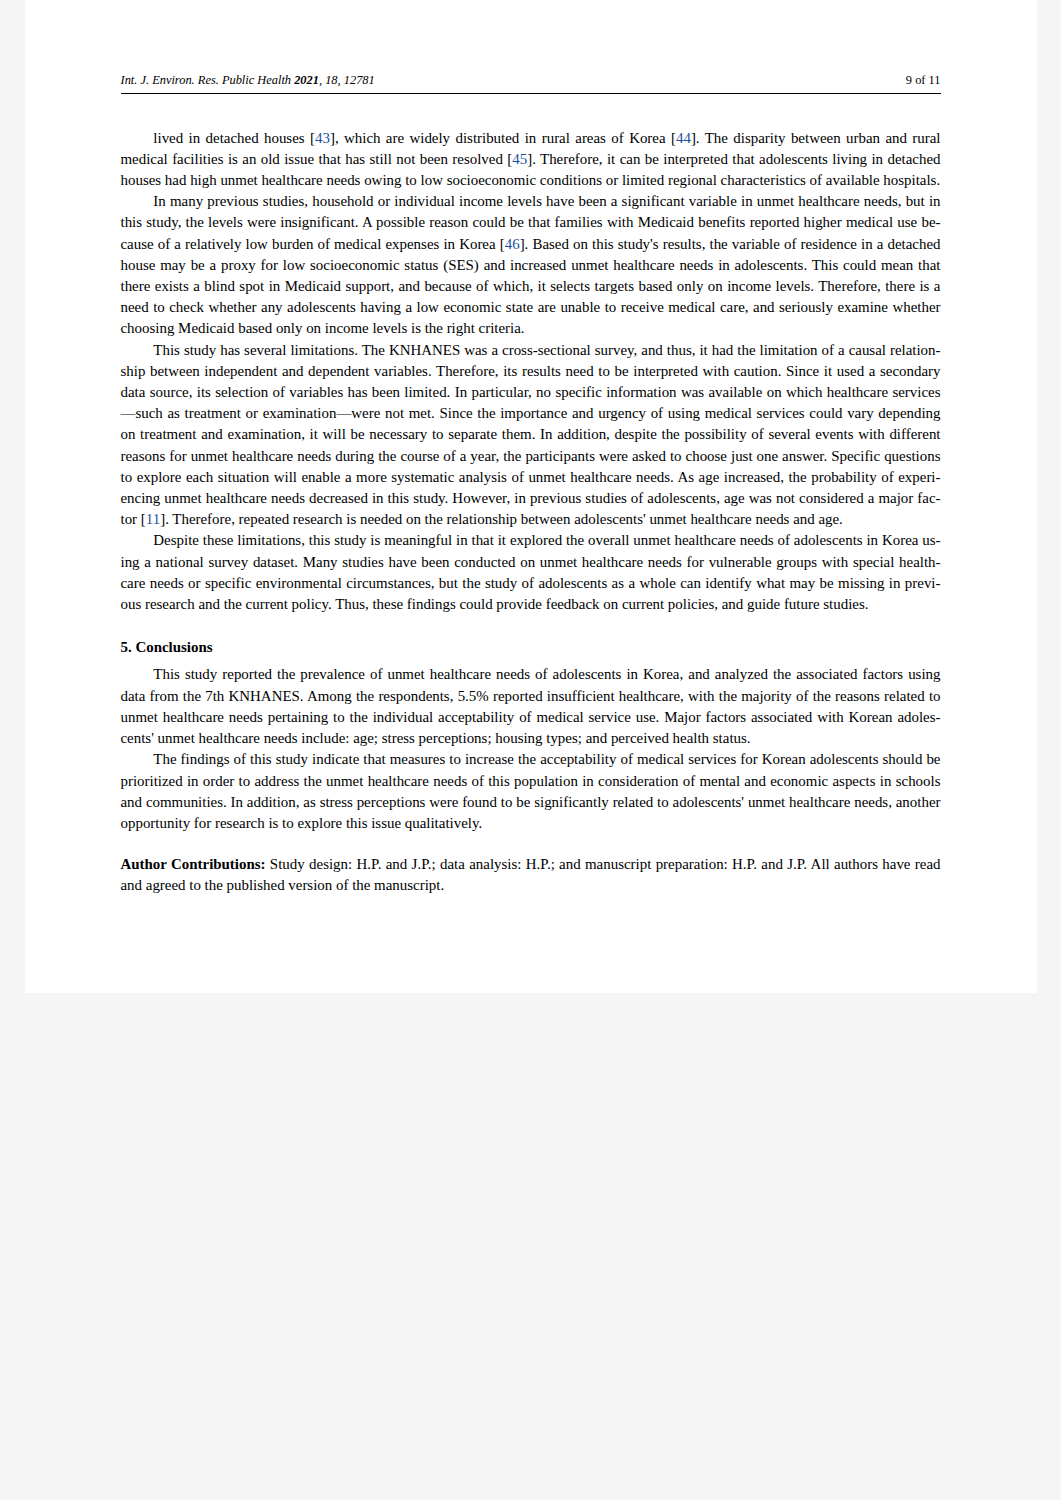Int. J. Environ. Res. Public Health 2021, 18, 12781 9 of 11
lived in detached houses [43], which are widely distributed in rural areas of Korea [44]. The disparity between urban and rural medical facilities is an old issue that has still not been resolved [45]. Therefore, it can be interpreted that adolescents living in detached houses had high unmet healthcare needs owing to low socioeconomic conditions or limited regional characteristics of available hospitals.
In many previous studies, household or individual income levels have been a significant variable in unmet healthcare needs, but in this study, the levels were insignificant. A possible reason could be that families with Medicaid benefits reported higher medical use because of a relatively low burden of medical expenses in Korea [46]. Based on this study's results, the variable of residence in a detached house may be a proxy for low socioeconomic status (SES) and increased unmet healthcare needs in adolescents. This could mean that there exists a blind spot in Medicaid support, and because of which, it selects targets based only on income levels. Therefore, there is a need to check whether any adolescents having a low economic state are unable to receive medical care, and seriously examine whether choosing Medicaid based only on income levels is the right criteria.
This study has several limitations. The KNHANES was a cross-sectional survey, and thus, it had the limitation of a causal relationship between independent and dependent variables. Therefore, its results need to be interpreted with caution. Since it used a secondary data source, its selection of variables has been limited. In particular, no specific information was available on which healthcare services—such as treatment or examination—were not met. Since the importance and urgency of using medical services could vary depending on treatment and examination, it will be necessary to separate them. In addition, despite the possibility of several events with different reasons for unmet healthcare needs during the course of a year, the participants were asked to choose just one answer. Specific questions to explore each situation will enable a more systematic analysis of unmet healthcare needs. As age increased, the probability of experiencing unmet healthcare needs decreased in this study. However, in previous studies of adolescents, age was not considered a major factor [11]. Therefore, repeated research is needed on the relationship between adolescents' unmet healthcare needs and age.
Despite these limitations, this study is meaningful in that it explored the overall unmet healthcare needs of adolescents in Korea using a national survey dataset. Many studies have been conducted on unmet healthcare needs for vulnerable groups with special healthcare needs or specific environmental circumstances, but the study of adolescents as a whole can identify what may be missing in previous research and the current policy. Thus, these findings could provide feedback on current policies, and guide future studies.
5. Conclusions
This study reported the prevalence of unmet healthcare needs of adolescents in Korea, and analyzed the associated factors using data from the 7th KNHANES. Among the respondents, 5.5% reported insufficient healthcare, with the majority of the reasons related to unmet healthcare needs pertaining to the individual acceptability of medical service use. Major factors associated with Korean adolescents' unmet healthcare needs include: age; stress perceptions; housing types; and perceived health status.
The findings of this study indicate that measures to increase the acceptability of medical services for Korean adolescents should be prioritized in order to address the unmet healthcare needs of this population in consideration of mental and economic aspects in schools and communities. In addition, as stress perceptions were found to be significantly related to adolescents' unmet healthcare needs, another opportunity for research is to explore this issue qualitatively.
Author Contributions: Study design: H.P. and J.P.; data analysis: H.P.; and manuscript preparation: H.P. and J.P. All authors have read and agreed to the published version of the manuscript.